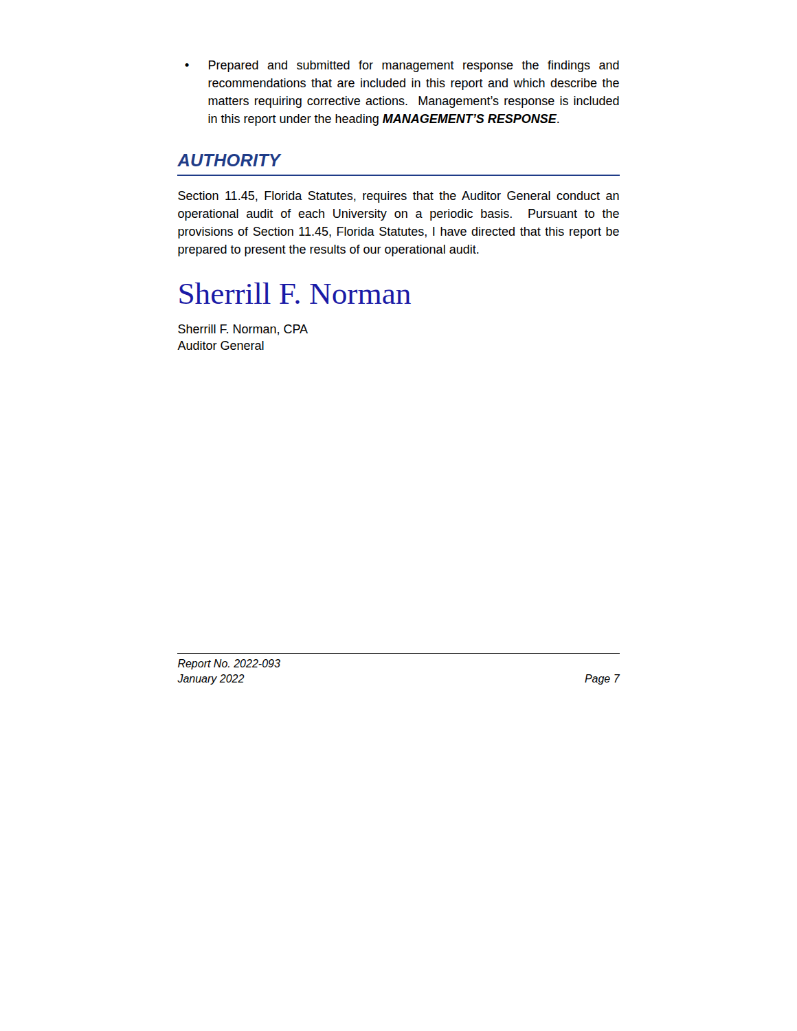Prepared and submitted for management response the findings and recommendations that are included in this report and which describe the matters requiring corrective actions. Management’s response is included in this report under the heading MANAGEMENT’S RESPONSE.
AUTHORITY
Section 11.45, Florida Statutes, requires that the Auditor General conduct an operational audit of each University on a periodic basis. Pursuant to the provisions of Section 11.45, Florida Statutes, I have directed that this report be prepared to present the results of our operational audit.
Sherrill F. Norman
Sherrill F. Norman, CPA
Auditor General
Report No. 2022-093
January 2022
Page 7